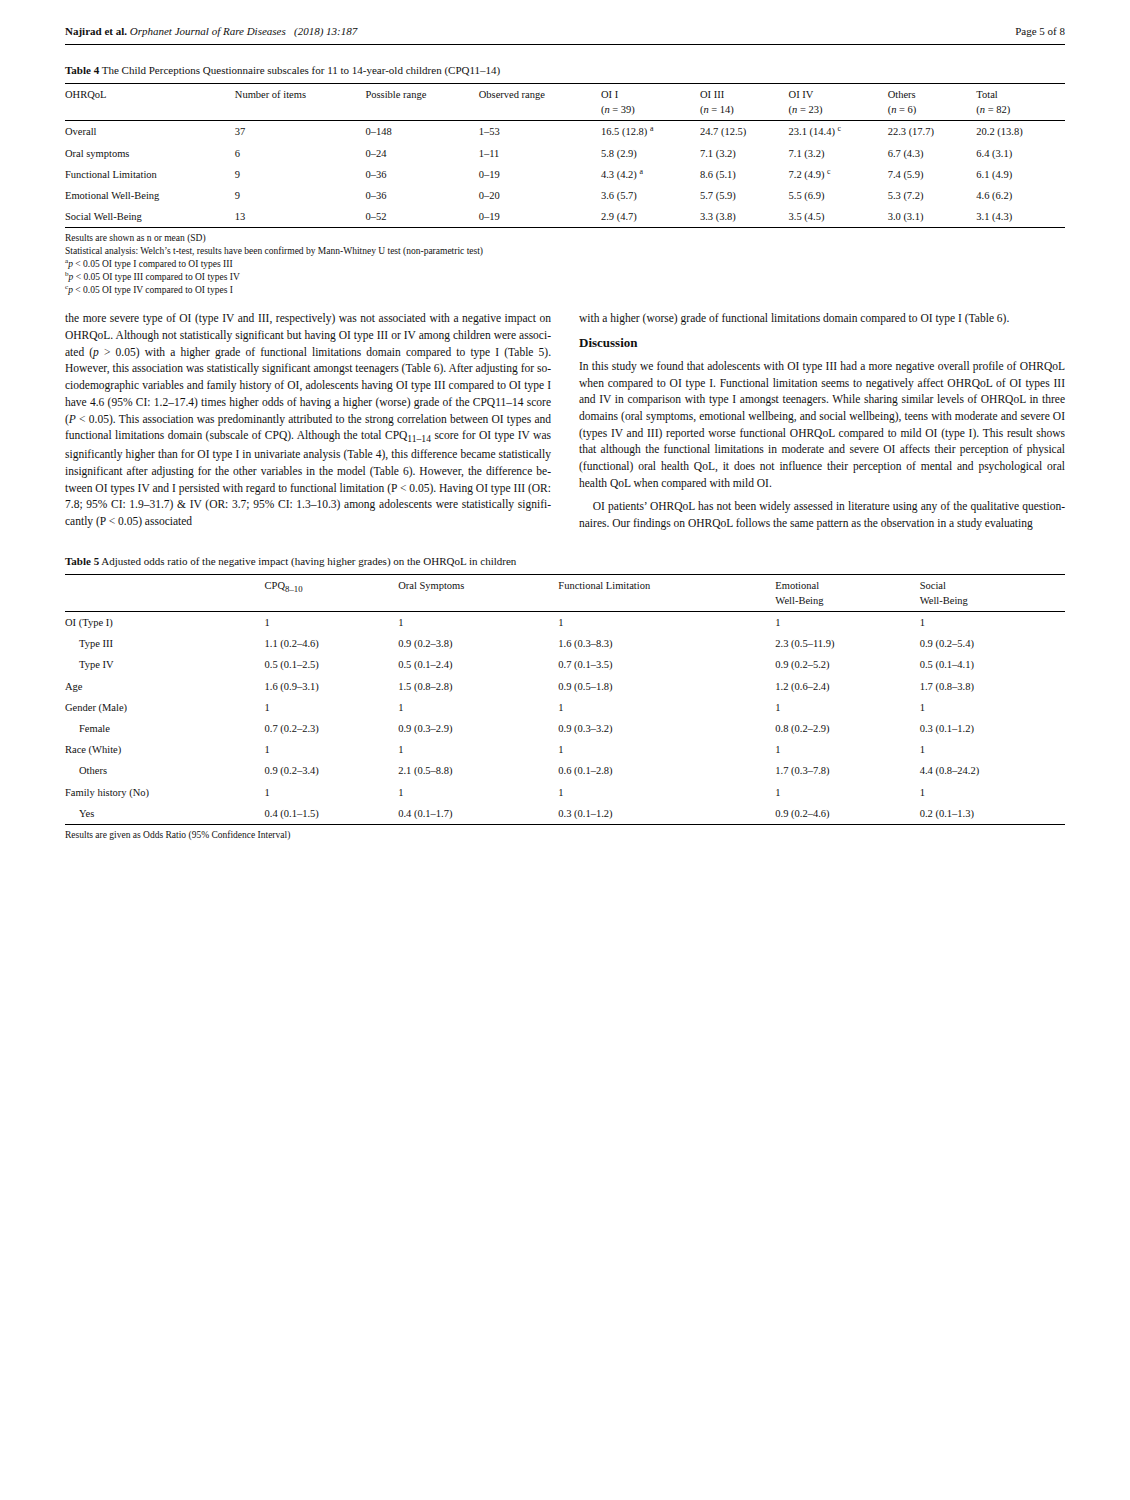Najirad et al. Orphanet Journal of Rare Diseases (2018) 13:187
Page 5 of 8
Table 4 The Child Perceptions Questionnaire subscales for 11 to 14-year-old children (CPQ11–14)
| OHRQoL | Number of items | Possible range | Observed range | OI I ( n = 39) | OI III ( n = 14) | OI IV ( n = 23) | Others ( n = 6) | Total ( n = 82) |
| --- | --- | --- | --- | --- | --- | --- | --- | --- |
| Overall | 37 | 0–148 | 1–53 | 16.5 (12.8) a | 24.7 (12.5) | 23.1 (14.4) c | 22.3 (17.7) | 20.2 (13.8) |
| Oral symptoms | 6 | 0–24 | 1–11 | 5.8 (2.9) | 7.1 (3.2) | 7.1 (3.2) | 6.7 (4.3) | 6.4 (3.1) |
| Functional Limitation | 9 | 0–36 | 0–19 | 4.3 (4.2) a | 8.6 (5.1) | 7.2 (4.9) c | 7.4 (5.9) | 6.1 (4.9) |
| Emotional Well-Being | 9 | 0–36 | 0–20 | 3.6 (5.7) | 5.7 (5.9) | 5.5 (6.9) | 5.3 (7.2) | 4.6 (6.2) |
| Social Well-Being | 13 | 0–52 | 0–19 | 2.9 (4.7) | 3.3 (3.8) | 3.5 (4.5) | 3.0 (3.1) | 3.1 (4.3) |
Results are shown as n or mean (SD)
Statistical analysis: Welch’s t-test, results have been confirmed by Mann-Whitney U test (non-parametric test)
ap < 0.05 OI type I compared to OI types III
bp < 0.05 OI type III compared to OI types IV
cp < 0.05 OI type IV compared to OI types I
the more severe type of OI (type IV and III, respectively) was not associated with a negative impact on OHRQoL. Although not statistically significant but having OI type III or IV among children were associated (p > 0.05) with a higher grade of functional limitations domain compared to type I (Table 5). However, this association was statistically significant amongst teenagers (Table 6). After adjusting for sociodemographic variables and family history of OI, adolescents having OI type III compared to OI type I have 4.6 (95% CI: 1.2–17.4) times higher odds of having a higher (worse) grade of the CPQ11–14 score (P < 0.05). This association was predominantly attributed to the strong correlation between OI types and functional limitations domain (subscale of CPQ). Although the total CPQ11–14 score for OI type IV was significantly higher than for OI type I in univariate analysis (Table 4), this difference became statistically insignificant after adjusting for the other variables in the model (Table 6). However, the difference between OI types IV and I persisted with regard to functional limitation (P < 0.05). Having OI type III (OR: 7.8; 95% CI: 1.9–31.7) & IV (OR: 3.7; 95% CI: 1.3–10.3) among adolescents were statistically significantly (P < 0.05) associated
with a higher (worse) grade of functional limitations domain compared to OI type I (Table 6).
Discussion
In this study we found that adolescents with OI type III had a more negative overall profile of OHRQoL when compared to OI type I. Functional limitation seems to negatively affect OHRQoL of OI types III and IV in comparison with type I amongst teenagers. While sharing similar levels of OHRQoL in three domains (oral symptoms, emotional wellbeing, and social wellbeing), teens with moderate and severe OI (types IV and III) reported worse functional OHRQoL compared to mild OI (type I). This result shows that although the functional limitations in moderate and severe OI affects their perception of physical (functional) oral health QoL, it does not influence their perception of mental and psychological oral health QoL when compared with mild OI.
OI patients’ OHRQoL has not been widely assessed in literature using any of the qualitative questionnaires. Our findings on OHRQoL follows the same pattern as the observation in a study evaluating
Table 5 Adjusted odds ratio of the negative impact (having higher grades) on the OHRQoL in children
| | CPQ 8–10 | Oral Symptoms | Functional Limitation | Emotional Well-Being | Social Well-Being |
| --- | --- | --- | --- | --- | --- |
| OI (Type I) | 1 | 1 | 1 | 1 | 1 |
| Type III | 1.1 (0.2–4.6) | 0.9 (0.2–3.8) | 1.6 (0.3–8.3) | 2.3 (0.5–11.9) | 0.9 (0.2–5.4) |
| Type IV | 0.5 (0.1–2.5) | 0.5 (0.1–2.4) | 0.7 (0.1–3.5) | 0.9 (0.2–5.2) | 0.5 (0.1–4.1) |
| Age | 1.6 (0.9–3.1) | 1.5 (0.8–2.8) | 0.9 (0.5–1.8) | 1.2 (0.6–2.4) | 1.7 (0.8–3.8) |
| Gender (Male) | 1 | 1 | 1 | 1 | 1 |
| Female | 0.7 (0.2–2.3) | 0.9 (0.3–2.9) | 0.9 (0.3–3.2) | 0.8 (0.2–2.9) | 0.3 (0.1–1.2) |
| Race (White) | 1 | 1 | 1 | 1 | 1 |
| Others | 0.9 (0.2–3.4) | 2.1 (0.5–8.8) | 0.6 (0.1–2.8) | 1.7 (0.3–7.8) | 4.4 (0.8–24.2) |
| Family history (No) | 1 | 1 | 1 | 1 | 1 |
| Yes | 0.4 (0.1–1.5) | 0.4 (0.1–1.7) | 0.3 (0.1–1.2) | 0.9 (0.2–4.6) | 0.2 (0.1–1.3) |
Results are given as Odds Ratio (95% Confidence Interval)